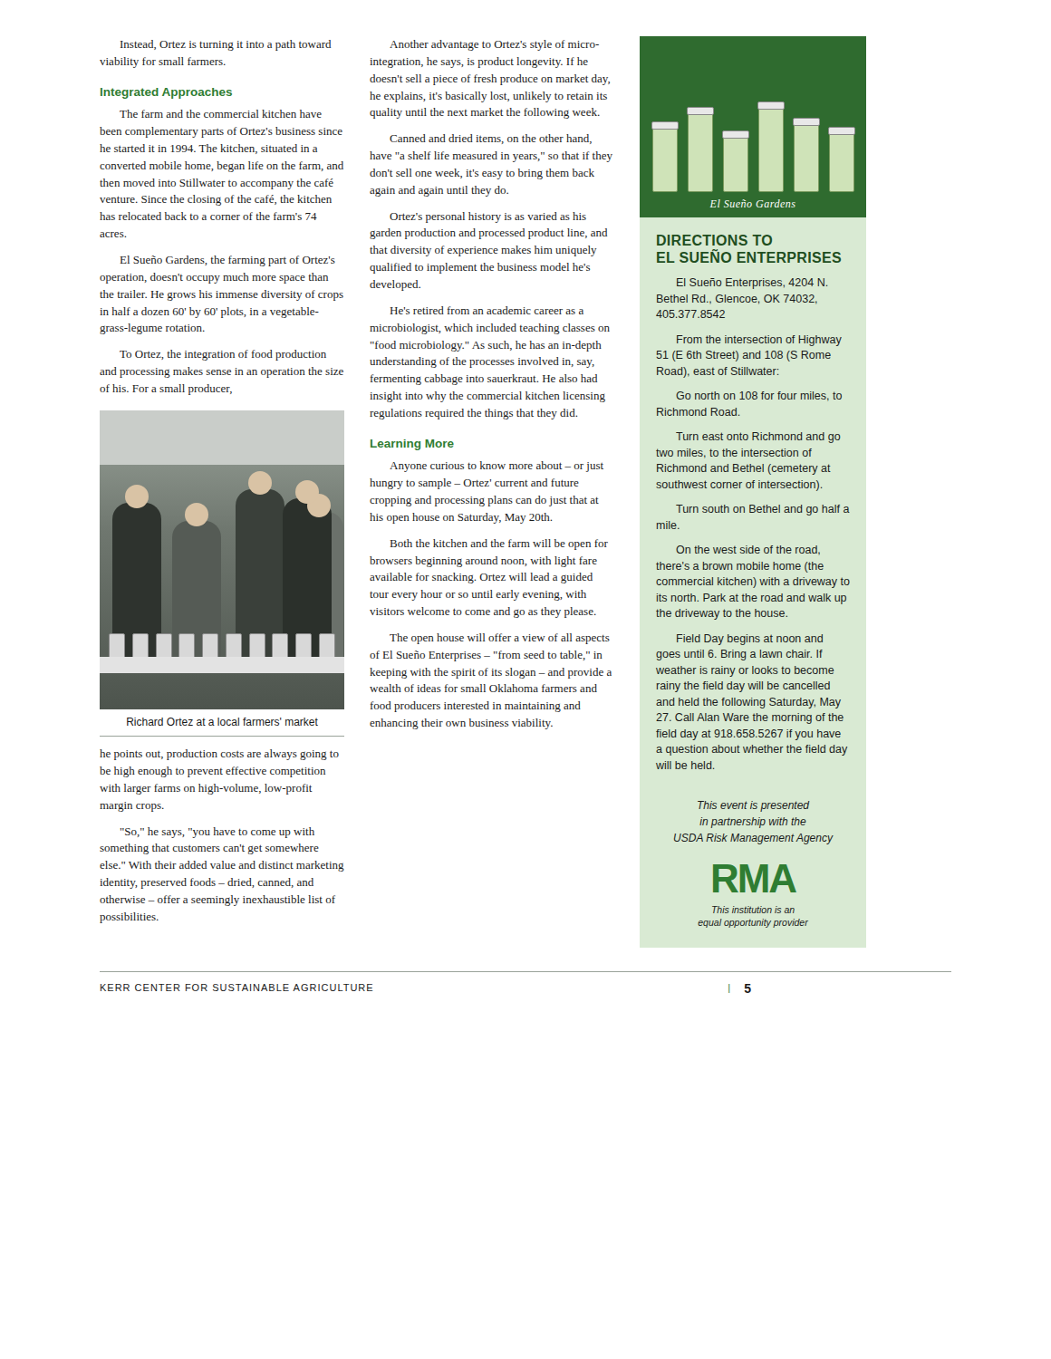Instead, Ortez is turning it into a path toward viability for small farmers.
Integrated Approaches
The farm and the commercial kitchen have been complementary parts of Ortez's business since he started it in 1994. The kitchen, situated in a converted mobile home, began life on the farm, and then moved into Stillwater to accompany the café venture. Since the closing of the café, the kitchen has relocated back to a corner of the farm's 74 acres.
El Sueño Gardens, the farming part of Ortez's operation, doesn't occupy much more space than the trailer. He grows his immense diversity of crops in half a dozen 60' by 60' plots, in a vegetable-grass-legume rotation.
To Ortez, the integration of food production and processing makes sense in an operation the size of his. For a small producer,
Richard Ortez at a local farmers' market
he points out, production costs are always going to be high enough to prevent effective competition with larger farms on high-volume, low-profit margin crops.
"So," he says, "you have to come up with something that customers can't get somewhere else." With their added value and distinct marketing identity, preserved foods – dried, canned, and otherwise – offer a seemingly inexhaustible list of possibilities.
Another advantage to Ortez's style of micro-integration, he says, is product longevity. If he doesn't sell a piece of fresh produce on market day, he explains, it's basically lost, unlikely to retain its quality until the next market the following week.
Canned and dried items, on the other hand, have "a shelf life measured in years," so that if they don't sell one week, it's easy to bring them back again and again until they do.
Ortez's personal history is as varied as his garden production and processed product line, and that diversity of experience makes him uniquely qualified to implement the business model he's developed.
He's retired from an academic career as a microbiologist, which included teaching classes on "food microbiology." As such, he has an in-depth understanding of the processes involved in, say, fermenting cabbage into sauerkraut. He also had insight into why the commercial kitchen licensing regulations required the things that they did.
Learning More
Anyone curious to know more about – or just hungry to sample – Ortez' current and future cropping and processing plans can do just that at his open house on Saturday, May 20th.
Both the kitchen and the farm will be open for browsers beginning around noon, with light fare available for snacking. Ortez will lead a guided tour every hour or so until early evening, with visitors welcome to come and go as they please.
The open house will offer a view of all aspects of El Sueño Enterprises – "from seed to table," in keeping with the spirit of its slogan – and provide a wealth of ideas for small Oklahoma farmers and food producers interested in maintaining and enhancing their own business viability.
El Sueño Gardens
DIRECTIONS TO
EL SUEÑO ENTERPRISES
El Sueño Enterprises, 4204 N. Bethel Rd., Glencoe, OK 74032, 405.377.8542
From the intersection of Highway 51 (E 6th Street) and 108 (S Rome Road), east of Stillwater:
Go north on 108 for four miles, to Richmond Road.
Turn east onto Richmond and go two miles, to the intersection of Richmond and Bethel (cemetery at southwest corner of intersection).
Turn south on Bethel and go half a mile.
On the west side of the road, there's a brown mobile home (the commercial kitchen) with a driveway to its north. Park at the road and walk up the driveway to the house.
Field Day begins at noon and goes until 6. Bring a lawn chair. If weather is rainy or looks to become rainy the field day will be cancelled and held the following Saturday, May 27. Call Alan Ware the morning of the field day at 918.658.5267 if you have a question about whether the field day will be held.
This event is presented
in partnership with the
USDA Risk Management Agency
RMA
This institution is an
equal opportunity provider
KERR CENTER FOR SUSTAINABLE AGRICULTURE |5